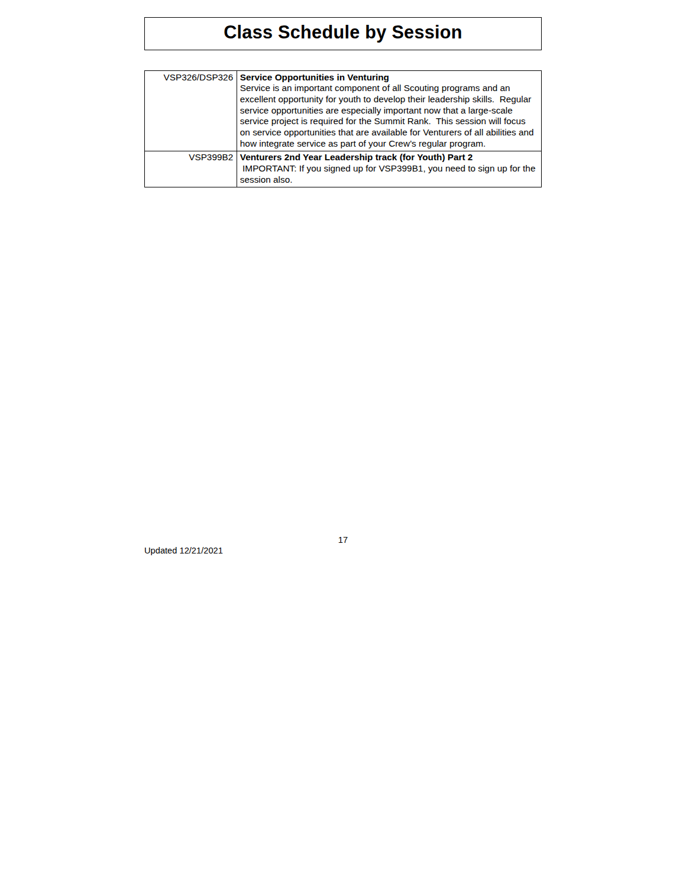Class Schedule by Session
| VSP326/DSP326 | Service Opportunities in Venturing Service is an important component of all Scouting programs and an excellent opportunity for youth to develop their leadership skills. Regular service opportunities are especially important now that a large-scale service project is required for the Summit Rank. This session will focus on service opportunities that are available for Venturers of all abilities and how integrate service as part of your Crew’s regular program. |
| VSP399B2 | Venturers 2nd Year Leadership track (for Youth) Part 2 IMPORTANT: If you signed up for VSP399B1, you need to sign up for the session also. |
17
Updated 12/21/2021